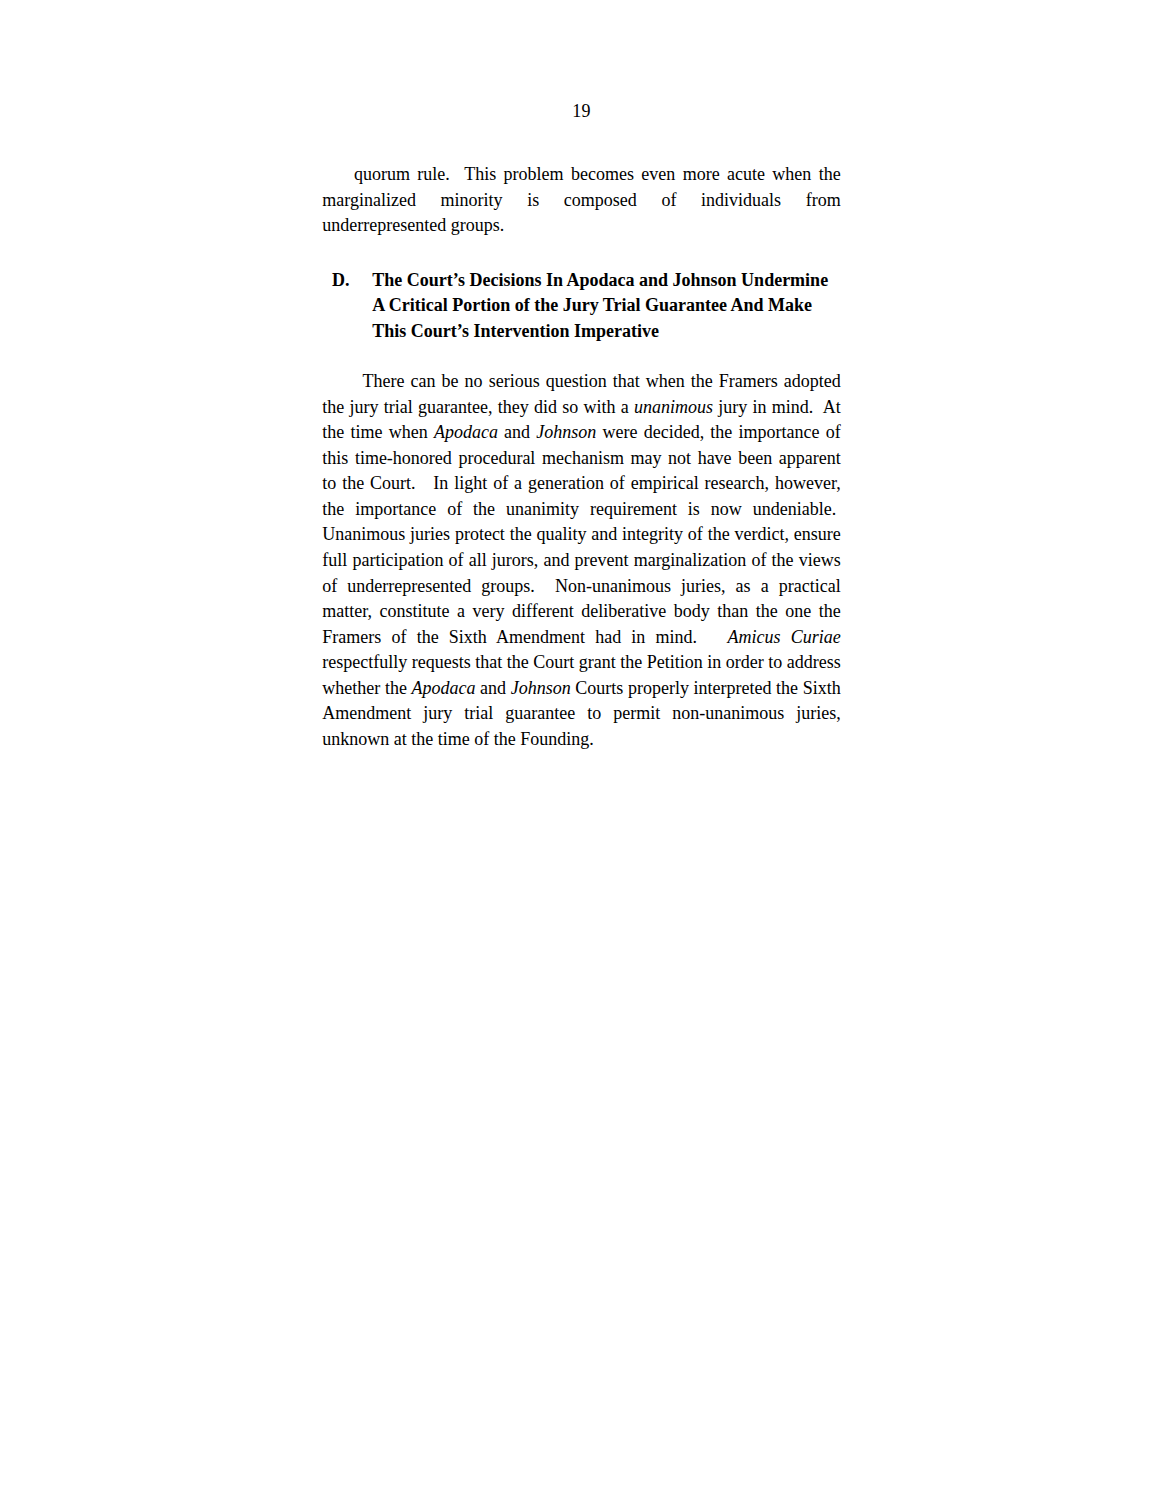19
quorum rule. This problem becomes even more acute when the marginalized minority is composed of individuals from underrepresented groups.
D.
The Court’s Decisions In Apodaca and Johnson Undermine A Critical Portion of the Jury Trial Guarantee And Make This Court’s Intervention Imperative
There can be no serious question that when the Framers adopted the jury trial guarantee, they did so with a unanimous jury in mind. At the time when Apodaca and Johnson were decided, the importance of this time-honored procedural mechanism may not have been apparent to the Court. In light of a generation of empirical research, however, the importance of the unanimity requirement is now undeniable. Unanimous juries protect the quality and integrity of the verdict, ensure full participation of all jurors, and prevent marginalization of the views of underrepresented groups. Non-unanimous juries, as a practical matter, constitute a very different deliberative body than the one the Framers of the Sixth Amendment had in mind. Amicus Curiae respectfully requests that the Court grant the Petition in order to address whether the Apodaca and Johnson Courts properly interpreted the Sixth Amendment jury trial guarantee to permit non-unanimous juries, unknown at the time of the Founding.